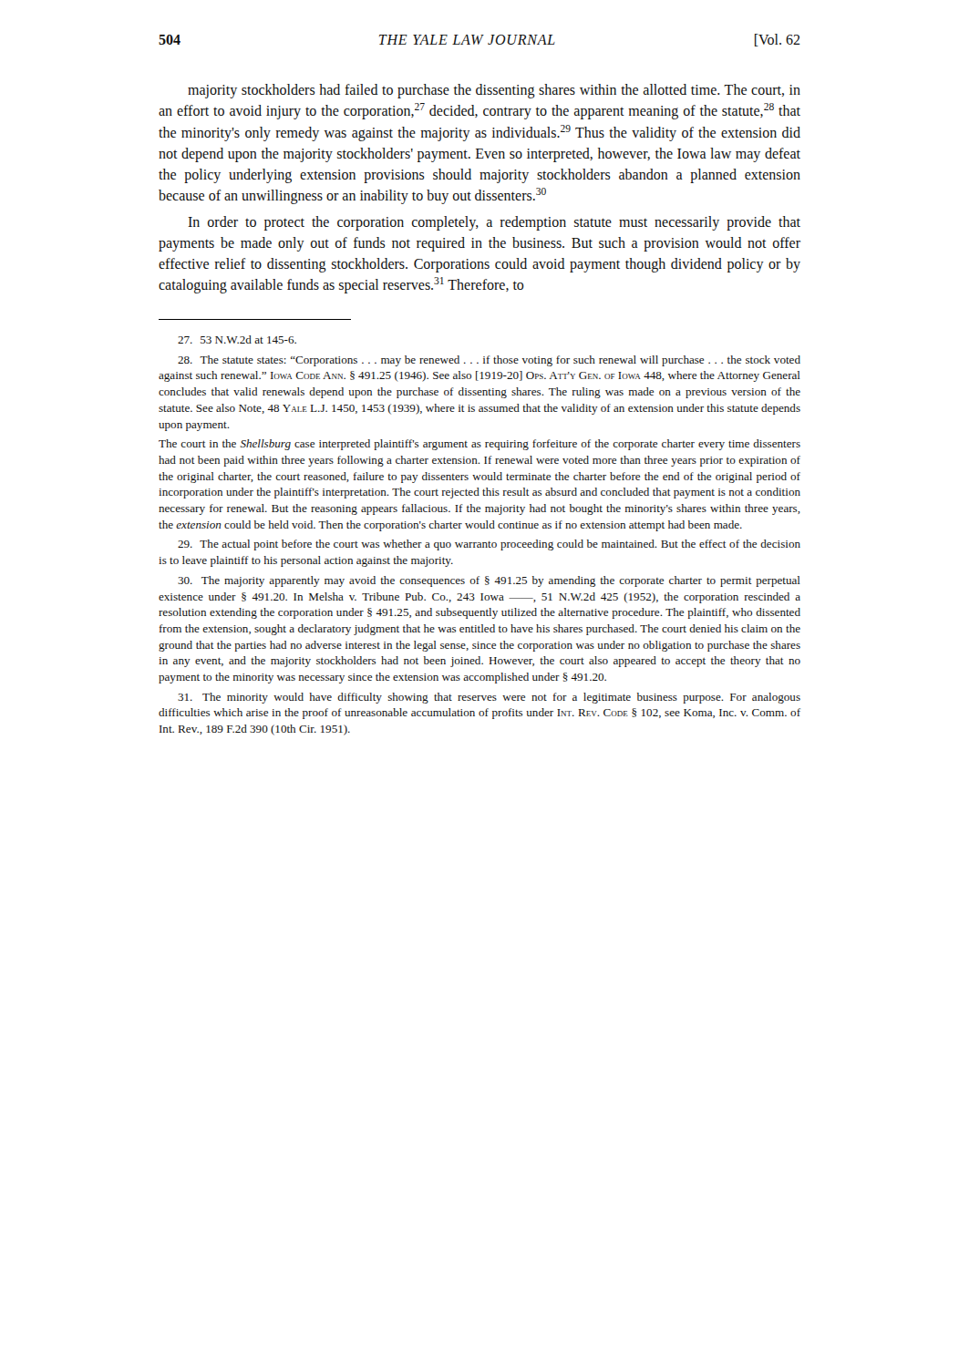504 THE YALE LAW JOURNAL [Vol. 62
majority stockholders had failed to purchase the dissenting shares within the allotted time. The court, in an effort to avoid injury to the corporation,27 decided, contrary to the apparent meaning of the statute,28 that the minority's only remedy was against the majority as individuals.29 Thus the validity of the extension did not depend upon the majority stockholders' payment. Even so interpreted, however, the Iowa law may defeat the policy underlying extension provisions should majority stockholders abandon a planned extension because of an unwillingness or an inability to buy out dissenters.30
In order to protect the corporation completely, a redemption statute must necessarily provide that payments be made only out of funds not required in the business. But such a provision would not offer effective relief to dissenting stockholders. Corporations could avoid payment though dividend policy or by cataloguing available funds as special reserves.31 Therefore, to
27. 53 N.W.2d at 145-6.
28. The statute states: “Corporations . . . may be renewed . . . if those voting for such renewal will purchase . . . the stock voted against such renewal.” Iowa Code Ann. § 491.25 (1946). See also [1919-20] Ops. Att'y Gen. of Iowa 448, where the Attorney General concludes that valid renewals depend upon the purchase of dissenting shares. The ruling was made on a previous version of the statute. See also Note, 48 Yale L.J. 1450, 1453 (1939), where it is assumed that the validity of an extension under this statute depends upon payment.
The court in the Shellsburg case interpreted plaintiff's argument as requiring forfeiture of the corporate charter every time dissenters had not been paid within three years following a charter extension. If renewal were voted more than three years prior to expiration of the original charter, the court reasoned, failure to pay dissenters would terminate the charter before the end of the original period of incorporation under the plaintiff's interpretation. The court rejected this result as absurd and concluded that payment is not a condition necessary for renewal. But the reasoning appears fallacious. If the majority had not bought the minority's shares within three years, the extension could be held void. Then the corporation's charter would continue as if no extension attempt had been made.
29. The actual point before the court was whether a quo warranto proceeding could be maintained. But the effect of the decision is to leave plaintiff to his personal action against the majority.
30. The majority apparently may avoid the consequences of § 491.25 by amending the corporate charter to permit perpetual existence under § 491.20. In Melsha v. Tribune Pub. Co., 243 Iowa ——, 51 N.W.2d 425 (1952), the corporation rescinded a resolution extending the corporation under § 491.25, and subsequently utilized the alternative procedure. The plaintiff, who dissented from the extension, sought a declaratory judgment that he was entitled to have his shares purchased. The court denied his claim on the ground that the parties had no adverse interest in the legal sense, since the corporation was under no obligation to purchase the shares in any event, and the majority stockholders had not been joined. However, the court also appeared to accept the theory that no payment to the minority was necessary since the extension was accomplished under § 491.20.
31. The minority would have difficulty showing that reserves were not for a legitimate business purpose. For analogous difficulties which arise in the proof of unreasonable accumulation of profits under Int. Rev. Code § 102, see Koma, Inc. v. Comm. of Int. Rev., 189 F.2d 390 (10th Cir. 1951).